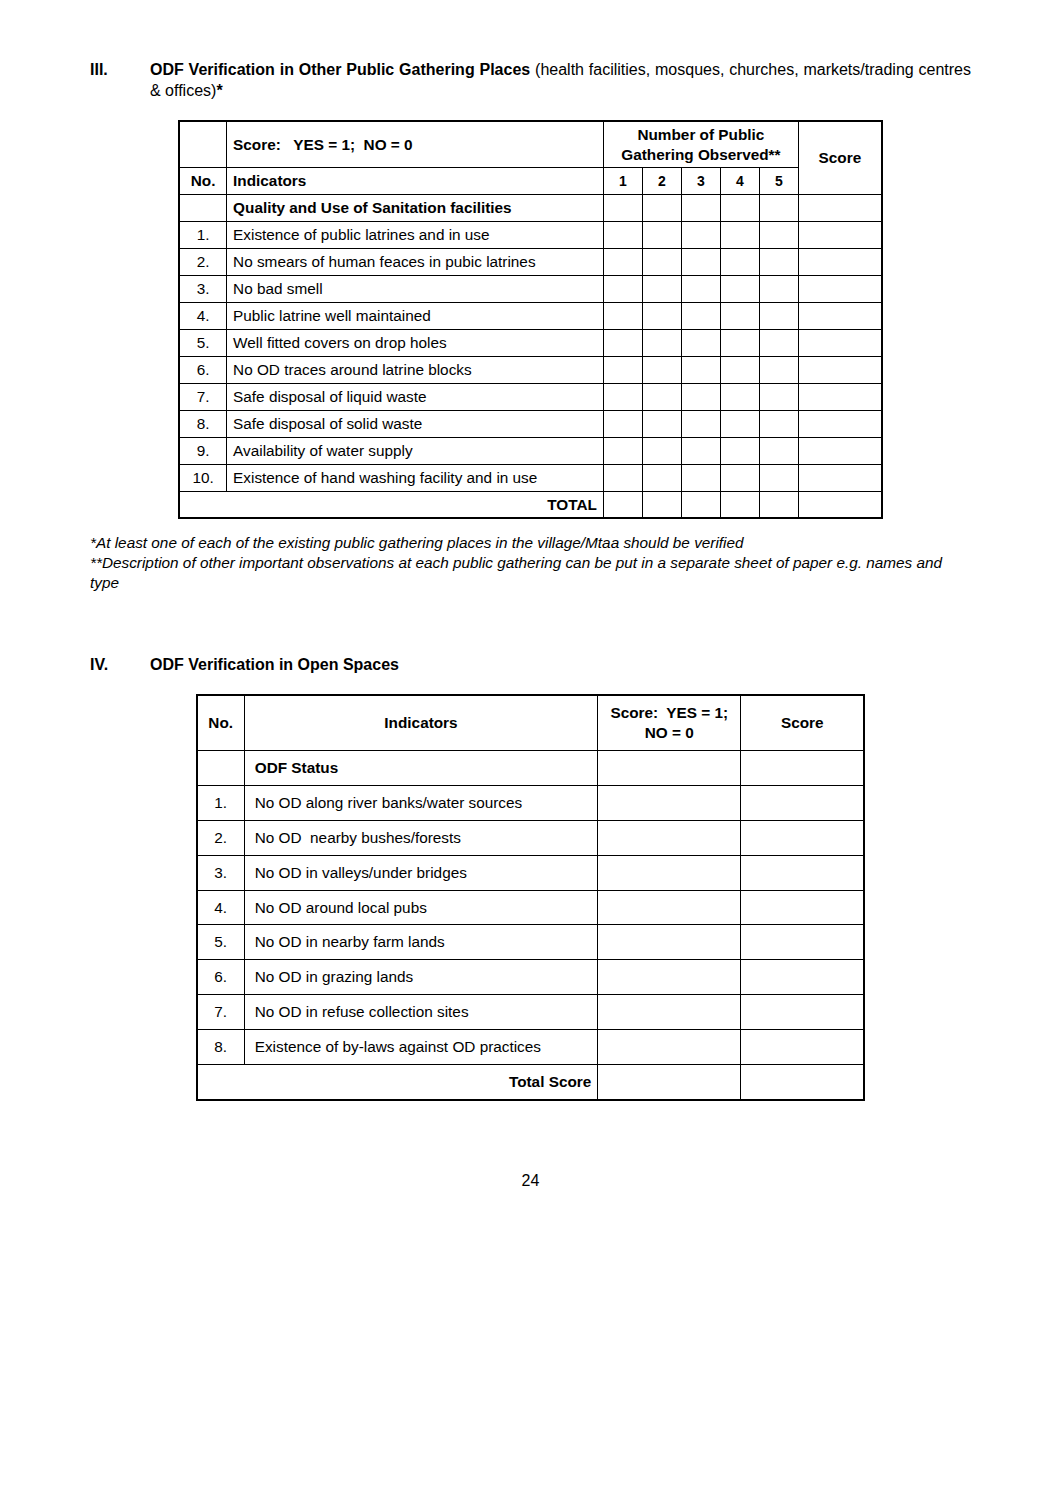III.
ODF Verification in Other Public Gathering Places (health facilities, mosques, churches, markets/trading centres & offices)*
| | Score: YES = 1; NO = 0 | Number of Public Gathering Observed** | Score |
| No. | Indicators | 1 | 2 | 3 | 4 | 5 |
| | Quality and Use of Sanitation facilities | | | | | | |
| 1. | Existence of public latrines and in use | | | | | | |
| 2. | No smears of human feaces in pubic latrines | | | | | | |
| 3. | No bad smell | | | | | | |
| 4. | Public latrine well maintained | | | | | | |
| 5. | Well fitted covers on drop holes | | | | | | |
| 6. | No OD traces around latrine blocks | | | | | | |
| 7. | Safe disposal of liquid waste | | | | | | |
| 8. | Safe disposal of solid waste | | | | | | |
| 9. | Availability of water supply | | | | | | |
| 10. | Existence of hand washing facility and in use | | | | | | |
| TOTAL | | | | | | |
*At least one of each of the existing public gathering places in the village/Mtaa should be verified
**Description of other important observations at each public gathering can be put in a separate sheet of paper e.g. names and type
IV.
ODF Verification in Open Spaces
| No. | Indicators | Score: YES = 1; NO = 0 | Score |
| | ODF Status | | |
| 1. | No OD along river banks/water sources | | |
| 2. | No OD nearby bushes/forests | | |
| 3. | No OD in valleys/under bridges | | |
| 4. | No OD around local pubs | | |
| 5. | No OD in nearby farm lands | | |
| 6. | No OD in grazing lands | | |
| 7. | No OD in refuse collection sites | | |
| 8. | Existence of by-laws against OD practices | | |
| Total Score | | |
24